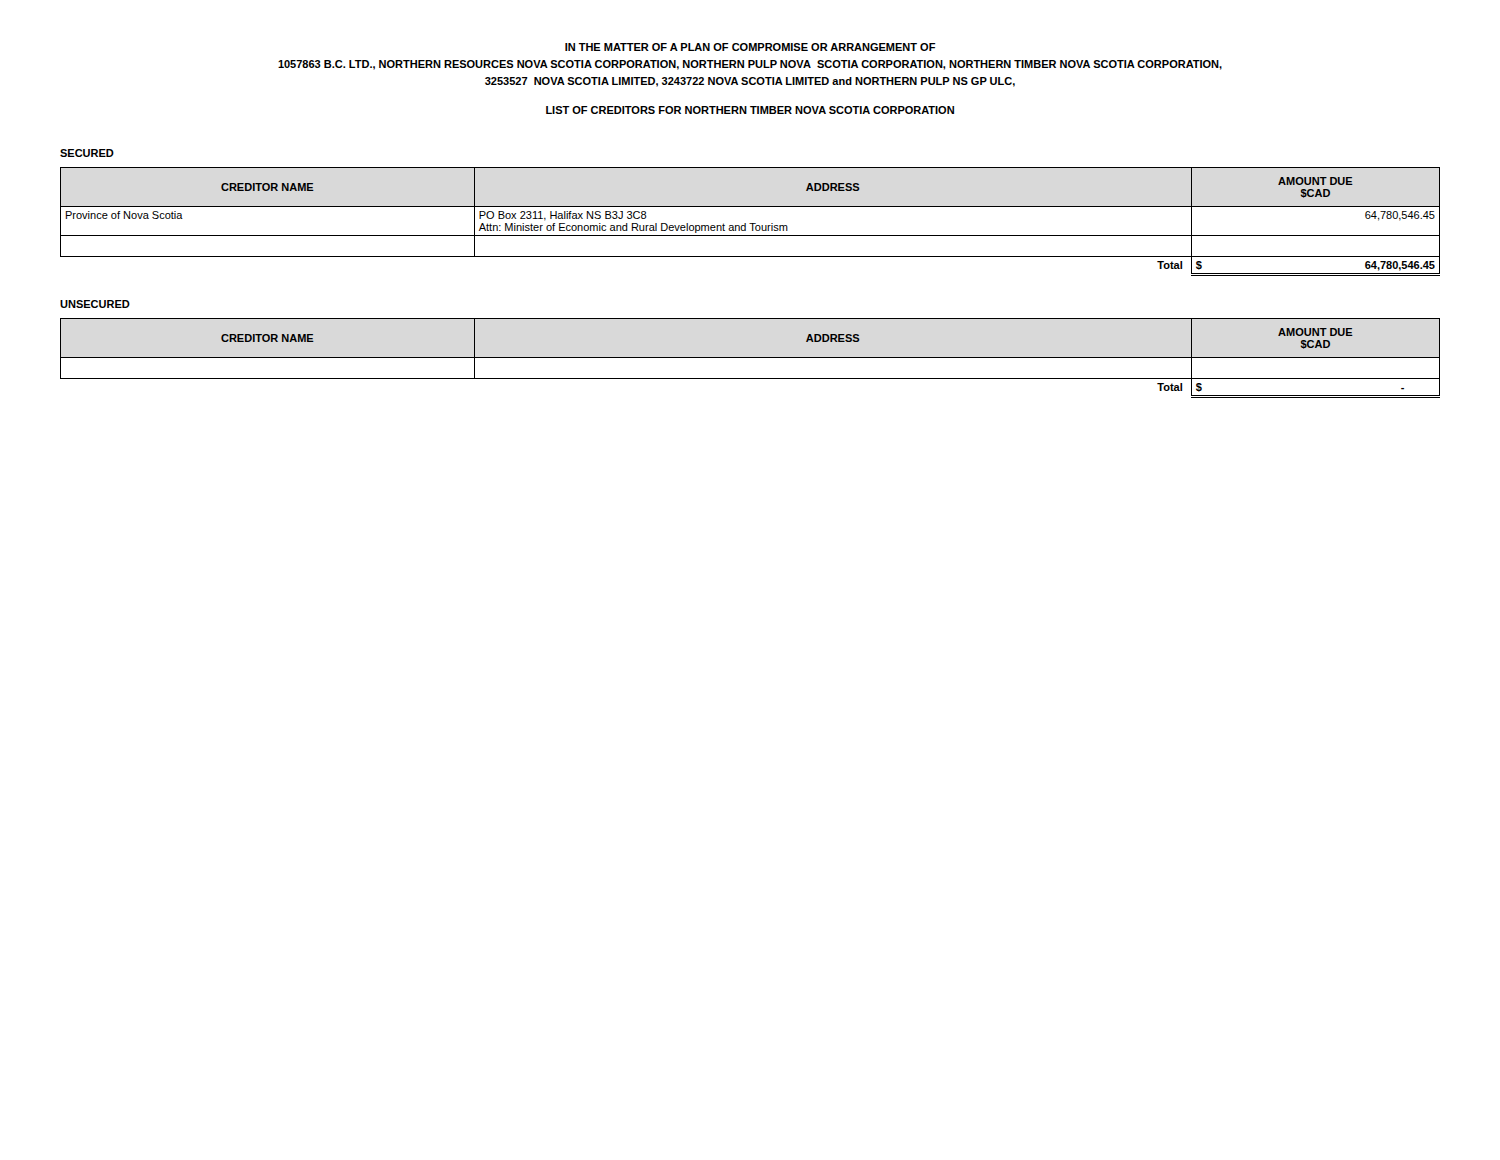IN THE MATTER OF A PLAN OF COMPROMISE OR ARRANGEMENT OF
1057863 B.C. LTD., NORTHERN RESOURCES NOVA SCOTIA CORPORATION, NORTHERN PULP NOVA SCOTIA CORPORATION, NORTHERN TIMBER NOVA SCOTIA CORPORATION,
3253527 NOVA SCOTIA LIMITED, 3243722 NOVA SCOTIA LIMITED and NORTHERN PULP NS GP ULC,
LIST OF CREDITORS FOR NORTHERN TIMBER NOVA SCOTIA CORPORATION
SECURED
| CREDITOR NAME | ADDRESS | AMOUNT DUE $CAD |
| --- | --- | --- |
| Province of Nova Scotia | PO Box 2311, Halifax NS B3J 3C8 Attn: Minister of Economic and Rural Development and Tourism | 64,780,546.45 |
| | Total | $ 64,780,546.45 |
UNSECURED
| CREDITOR NAME | ADDRESS | AMOUNT DUE $CAD |
| --- | --- | --- |
| | Total | $ - |